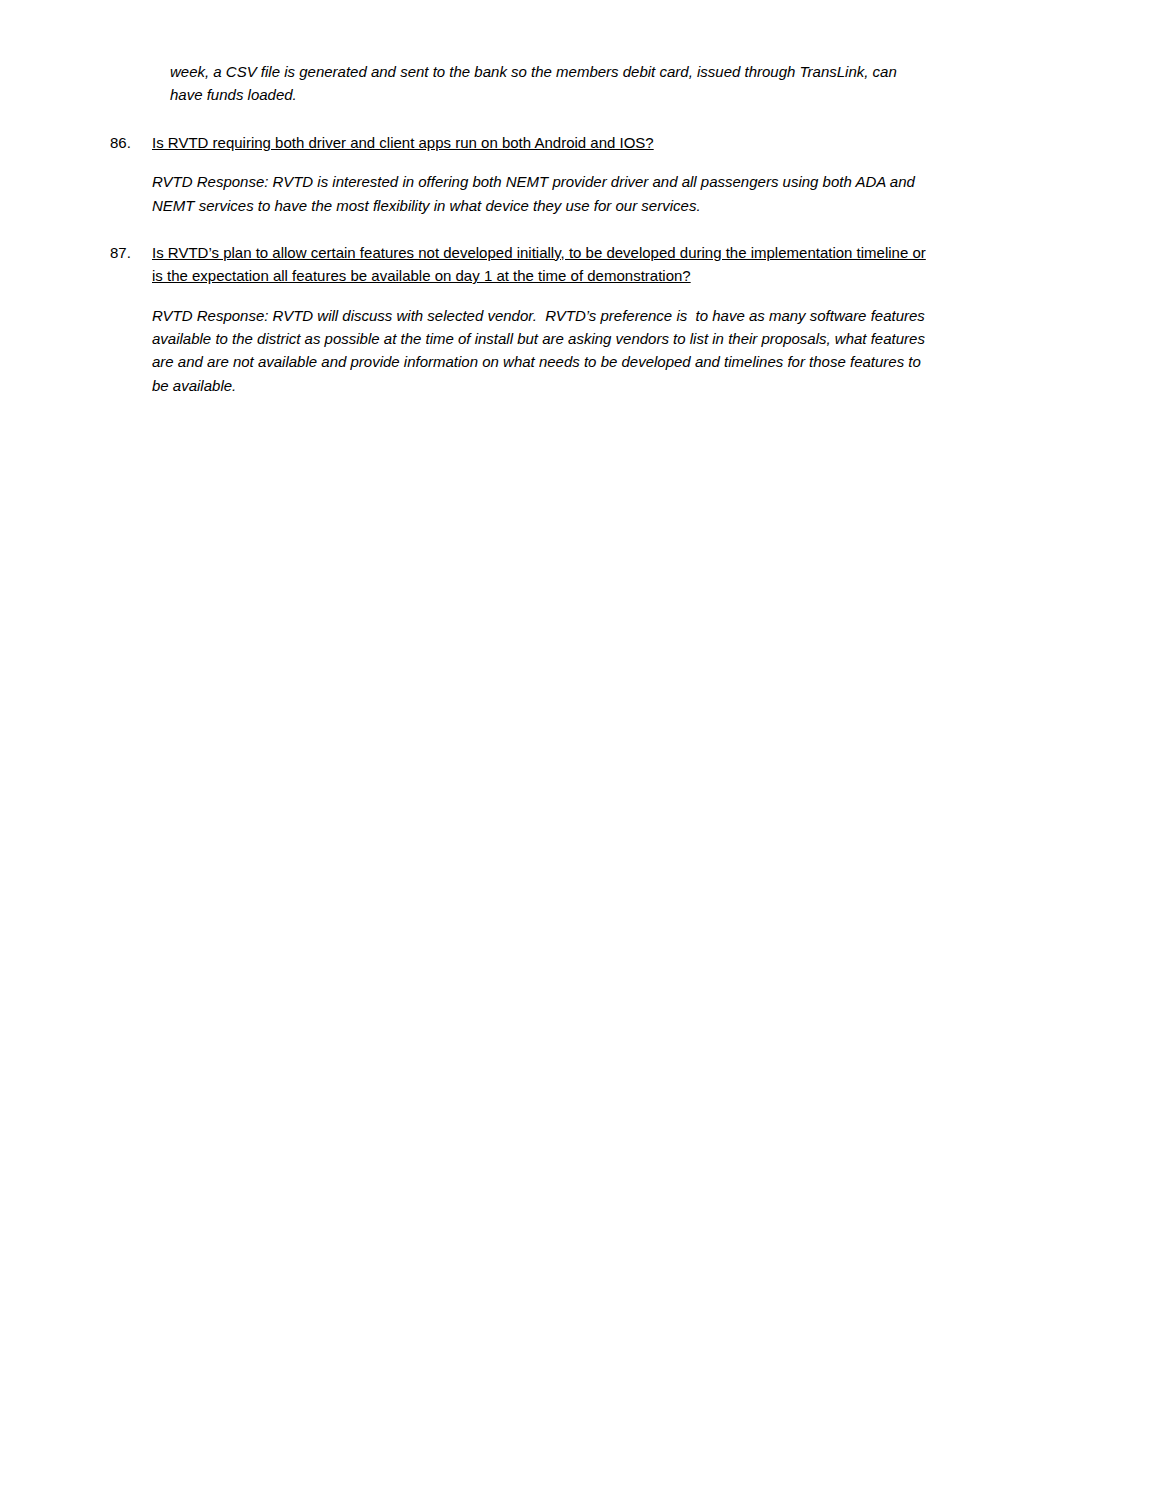week, a CSV file is generated and sent to the bank so the members debit card, issued through TransLink, can have funds loaded.
Is RVTD requiring both driver and client apps run on both Android and IOS?
RVTD Response: RVTD is interested in offering both NEMT provider driver and all passengers using both ADA and NEMT services to have the most flexibility in what device they use for our services.
Is RVTD’s plan to allow certain features not developed initially, to be developed during the implementation timeline or is the expectation all features be available on day 1 at the time of demonstration?
RVTD Response: RVTD will discuss with selected vendor. RVTD’s preference is to have as many software features available to the district as possible at the time of install but are asking vendors to list in their proposals, what features are and are not available and provide information on what needs to be developed and timelines for those features to be available.